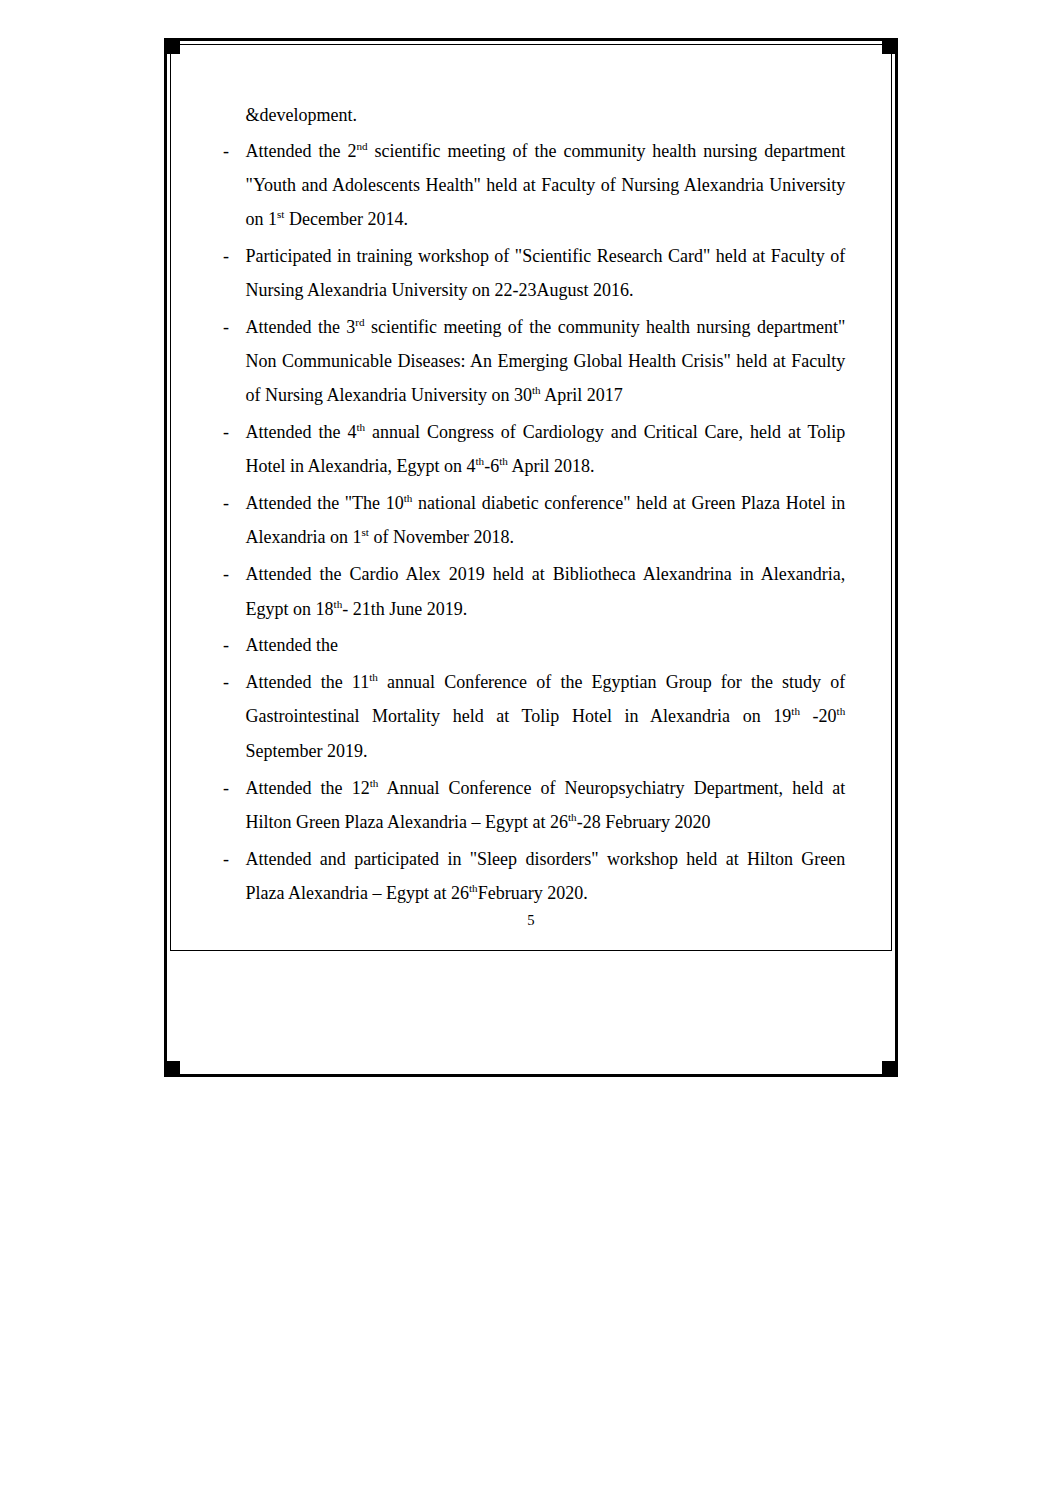&development.
Attended the 2nd scientific meeting of the community health nursing department "Youth and Adolescents Health" held at Faculty of Nursing Alexandria University on 1st December 2014.
Participated in training workshop of "Scientific Research Card" held at Faculty of Nursing Alexandria University on 22-23August 2016.
Attended the 3rd scientific meeting of the community health nursing department" Non Communicable Diseases: An Emerging Global Health Crisis" held at Faculty of Nursing Alexandria University on 30th April 2017
Attended the 4th annual Congress of Cardiology and Critical Care, held at Tolip Hotel in Alexandria, Egypt on 4th-6th April 2018.
Attended the "The 10th national diabetic conference" held at Green Plaza Hotel in Alexandria on 1st of November 2018.
Attended the Cardio Alex 2019 held at Bibliotheca Alexandrina in Alexandria, Egypt on 18th- 21th June 2019.
Attended the
Attended the 11th annual Conference of the Egyptian Group for the study of Gastrointestinal Mortality held at Tolip Hotel in Alexandria on 19th -20th September 2019.
Attended the 12th Annual Conference of Neuropsychiatry Department, held at Hilton Green Plaza Alexandria – Egypt at 26th-28 February 2020
Attended and participated in "Sleep disorders" workshop held at Hilton Green Plaza Alexandria – Egypt at 26thFebruary 2020.
5